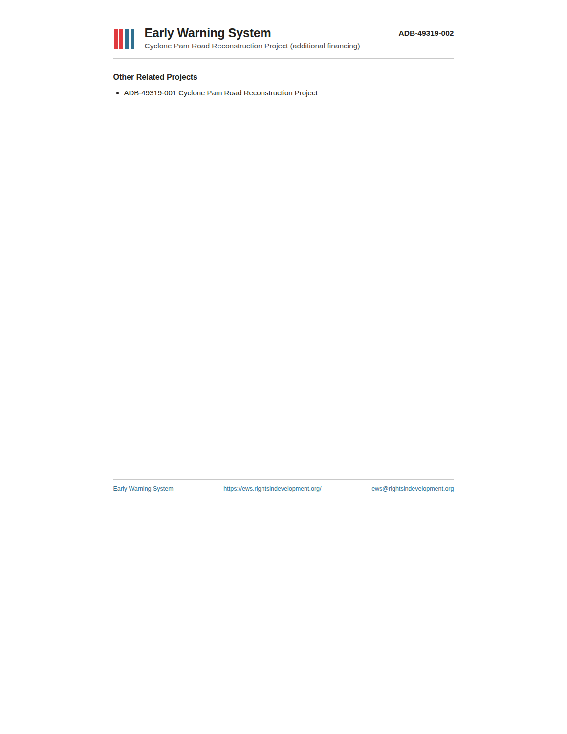Early Warning System
Cyclone Pam Road Reconstruction Project (additional financing)
ADB-49319-002
Other Related Projects
ADB-49319-001 Cyclone Pam Road Reconstruction Project
Early Warning System
https://ews.rightsindevelopment.org/
ews@rightsindevelopment.org